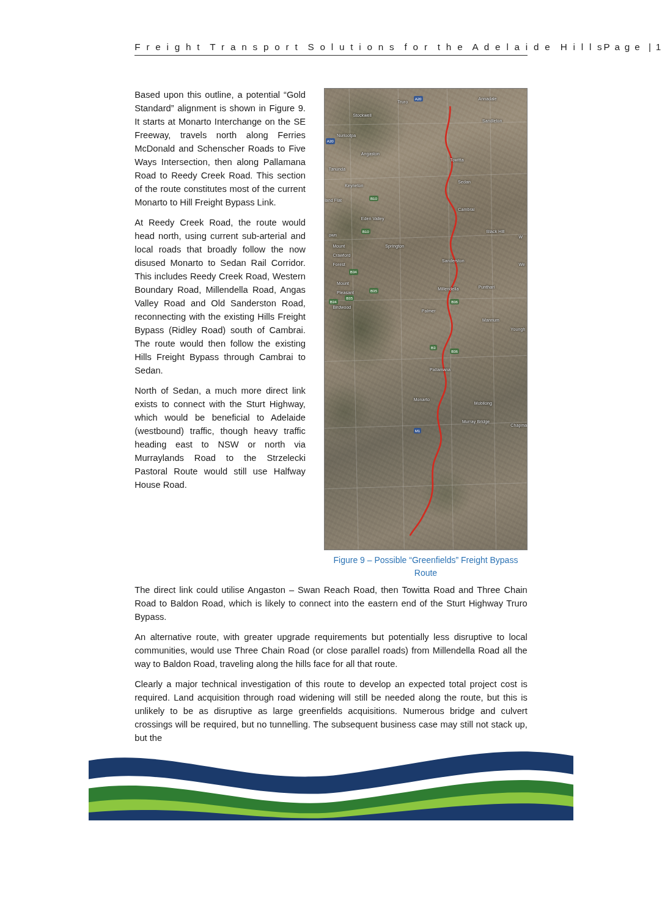F r e i g h t T r a n s p o r t S o l u t i o n s f o r t h e A d e l a i d e H i l l s
P a g e | 17
Truro Annadale Stockwell Sandleton Nuriootpa Angaston Tanunda Towitta Keyneton Sedan land Flat Eden Valley Cambrai own Black Hill W Mount Crawford Forest Springton Sanderston We Mount Pleasant Millendella Punthari Birdwood Palmer Mannum Youngh Pallamana Monarto Mobilong Murray Bridge Chapma A20 A20 B10 B10 B34 B35 B35 B34 B36 B3 B36 M1
Figure 9 – Possible “Greenfields” Freight Bypass Route
Based upon this outline, a potential “Gold Standard” alignment is shown in Figure 9. It starts at Monarto Interchange on the SE Freeway, travels north along Ferries McDonald and Schenscher Roads to Five Ways Intersection, then along Pallamana Road to Reedy Creek Road. This section of the route constitutes most of the current Monarto to Hill Freight Bypass Link.
At Reedy Creek Road, the route would head north, using current sub-arterial and local roads that broadly follow the now disused Monarto to Sedan Rail Corridor. This includes Reedy Creek Road, Western Boundary Road, Millendella Road, Angas Valley Road and Old Sanderston Road, reconnecting with the existing Hills Freight Bypass (Ridley Road) south of Cambrai. The route would then follow the existing Hills Freight Bypass through Cambrai to Sedan.
North of Sedan, a much more direct link exists to connect with the Sturt Highway, which would be beneficial to Adelaide (westbound) traffic, though heavy traffic heading east to NSW or north via Murraylands Road to the Strzelecki Pastoral Route would still use Halfway House Road.
The direct link could utilise Angaston – Swan Reach Road, then Towitta Road and Three Chain Road to Baldon Road, which is likely to connect into the eastern end of the Sturt Highway Truro Bypass.
An alternative route, with greater upgrade requirements but potentially less disruptive to local communities, would use Three Chain Road (or close parallel roads) from Millendella Road all the way to Baldon Road, traveling along the hills face for all that route.
Clearly a major technical investigation of this route to develop an expected total project cost is required. Land acquisition through road widening will still be needed along the route, but this is unlikely to be as disruptive as large greenfields acquisitions. Numerous bridge and culvert crossings will be required, but no tunnelling. The subsequent business case may still not stack up, but the